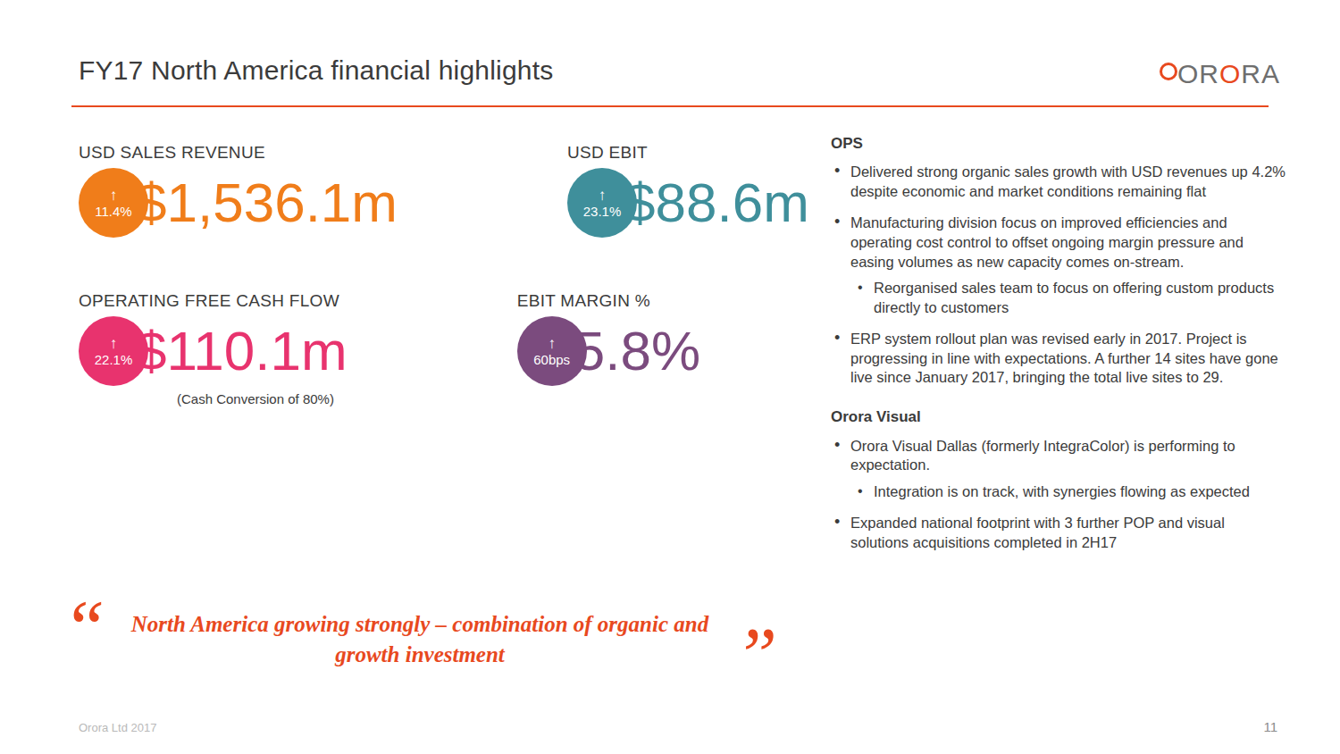FY17 North America financial highlights
ORORA
USD SALES REVENUE
↑ 11.4%
$1,536.1m
USD EBIT
↑ 23.1%
$88.6m
OPERATING FREE CASH FLOW
↑ 22.1%
$110.1m
(Cash Conversion of 80%)
EBIT MARGIN %
↑ 60bps
5.8%
“
North America growing strongly – combination of organic and growth investment
”
OPS
Delivered strong organic sales growth with USD revenues up 4.2% despite economic and market conditions remaining flat
Manufacturing division focus on improved efficiencies and operating cost control to offset ongoing margin pressure and easing volumes as new capacity comes on-stream.
Reorganised sales team to focus on offering custom products directly to customers
ERP system rollout plan was revised early in 2017. Project is progressing in line with expectations. A further 14 sites have gone live since January 2017, bringing the total live sites to 29.
Orora Visual
Orora Visual Dallas (formerly IntegraColor) is performing to expectation.
Integration is on track, with synergies flowing as expected
Expanded national footprint with 3 further POP and visual solutions acquisitions completed in 2H17
Orora Ltd 2017
11